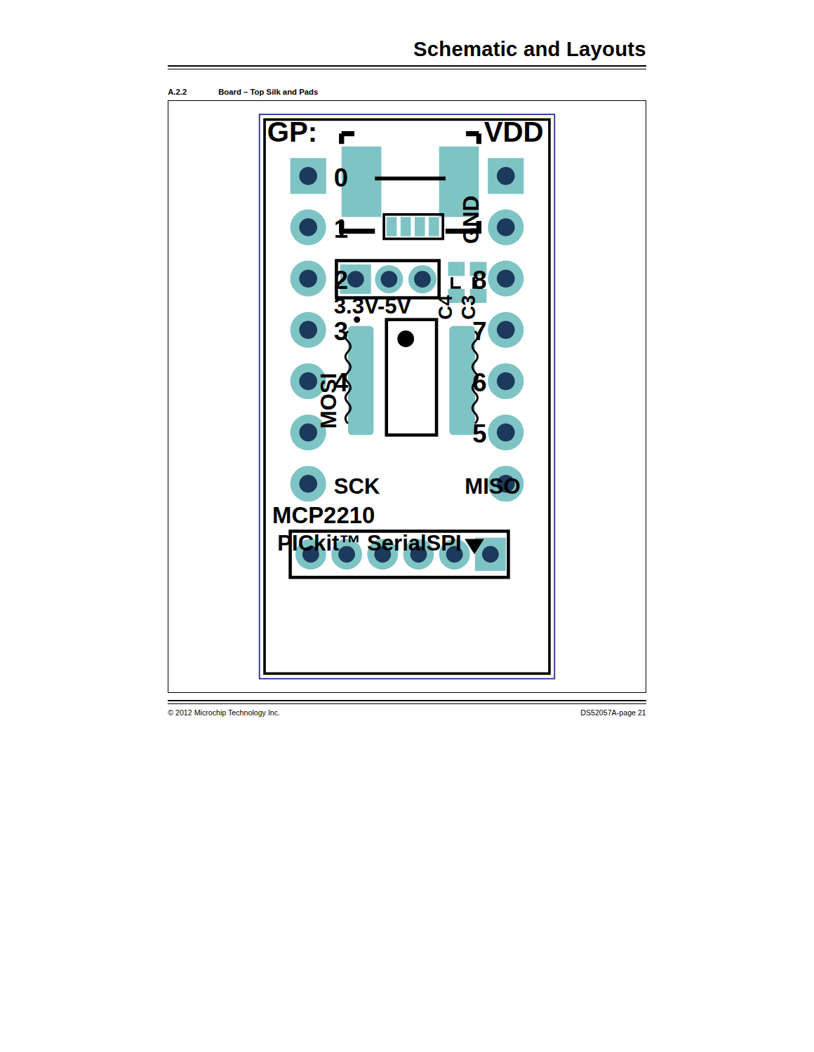Schematic and Layouts
A.2.2 Board – Top Silk and Pads
GP: 0 1 2 3 4 VDD 8 7 6 5 GND C4 C3 MOSI 3.3V-5V SCK MISO MCP2210 PICkit™ Serial SPI
© 2012 Microchip Technology Inc.
DS52057A-page 21